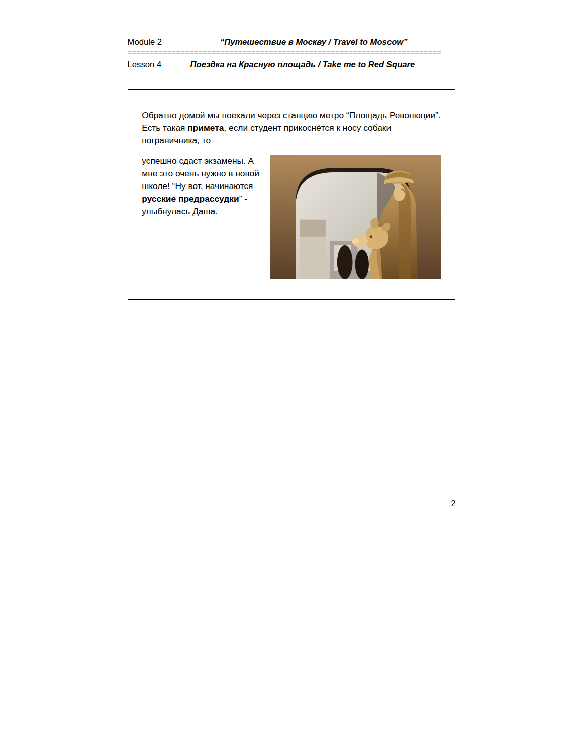Module 2
“Путешествие в Москву / Travel to Moscow”
=======================================================================
Lesson 4
Поездка на Красную площадь / Take me to Red Square
Обратно домой мы поехали через станцию метро “Площадь Революции”. Есть такая примета, если студент прикоснётся к носу собаки пограничника, то
успешно сдаст экзамены. А мне это очень нужно в новой школе! “Ну вот, начинаются русские предрассудки” - улыбнулась Даша.
2